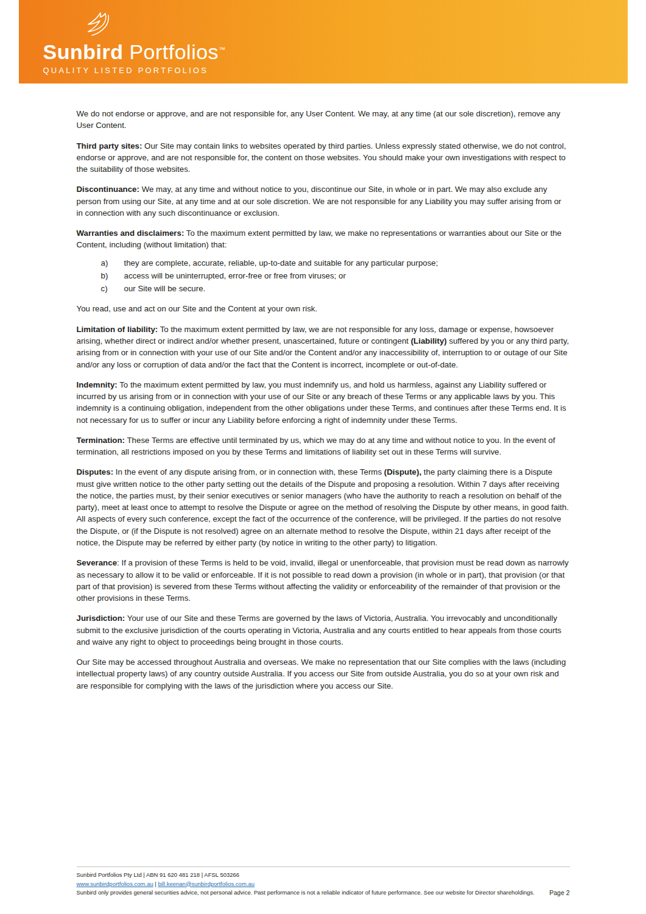Sunbird Portfolios™
Quality Listed Portfolios
We do not endorse or approve, and are not responsible for, any User Content. We may, at any time (at our sole discretion), remove any User Content.
Third party sites: Our Site may contain links to websites operated by third parties. Unless expressly stated otherwise, we do not control, endorse or approve, and are not responsible for, the content on those websites. You should make your own investigations with respect to the suitability of those websites.
Discontinuance: We may, at any time and without notice to you, discontinue our Site, in whole or in part. We may also exclude any person from using our Site, at any time and at our sole discretion. We are not responsible for any Liability you may suffer arising from or in connection with any such discontinuance or exclusion.
Warranties and disclaimers: To the maximum extent permitted by law, we make no representations or warranties about our Site or the Content, including (without limitation) that:
they are complete, accurate, reliable, up-to-date and suitable for any particular purpose;
access will be uninterrupted, error-free or free from viruses; or
our Site will be secure.
You read, use and act on our Site and the Content at your own risk.
Limitation of liability: To the maximum extent permitted by law, we are not responsible for any loss, damage or expense, howsoever arising, whether direct or indirect and/or whether present, unascertained, future or contingent (Liability) suffered by you or any third party, arising from or in connection with your use of our Site and/or the Content and/or any inaccessibility of, interruption to or outage of our Site and/or any loss or corruption of data and/or the fact that the Content is incorrect, incomplete or out-of-date.
Indemnity: To the maximum extent permitted by law, you must indemnify us, and hold us harmless, against any Liability suffered or incurred by us arising from or in connection with your use of our Site or any breach of these Terms or any applicable laws by you. This indemnity is a continuing obligation, independent from the other obligations under these Terms, and continues after these Terms end. It is not necessary for us to suffer or incur any Liability before enforcing a right of indemnity under these Terms.
Termination: These Terms are effective until terminated by us, which we may do at any time and without notice to you. In the event of termination, all restrictions imposed on you by these Terms and limitations of liability set out in these Terms will survive.
Disputes: In the event of any dispute arising from, or in connection with, these Terms (Dispute), the party claiming there is a Dispute must give written notice to the other party setting out the details of the Dispute and proposing a resolution. Within 7 days after receiving the notice, the parties must, by their senior executives or senior managers (who have the authority to reach a resolution on behalf of the party), meet at least once to attempt to resolve the Dispute or agree on the method of resolving the Dispute by other means, in good faith. All aspects of every such conference, except the fact of the occurrence of the conference, will be privileged. If the parties do not resolve the Dispute, or (if the Dispute is not resolved) agree on an alternate method to resolve the Dispute, within 21 days after receipt of the notice, the Dispute may be referred by either party (by notice in writing to the other party) to litigation.
Severance: If a provision of these Terms is held to be void, invalid, illegal or unenforceable, that provision must be read down as narrowly as necessary to allow it to be valid or enforceable. If it is not possible to read down a provision (in whole or in part), that provision (or that part of that provision) is severed from these Terms without affecting the validity or enforceability of the remainder of that provision or the other provisions in these Terms.
Jurisdiction: Your use of our Site and these Terms are governed by the laws of Victoria, Australia. You irrevocably and unconditionally submit to the exclusive jurisdiction of the courts operating in Victoria, Australia and any courts entitled to hear appeals from those courts and waive any right to object to proceedings being brought in those courts.
Our Site may be accessed throughout Australia and overseas. We make no representation that our Site complies with the laws (including intellectual property laws) of any country outside Australia. If you access our Site from outside Australia, you do so at your own risk and are responsible for complying with the laws of the jurisdiction where you access our Site.
Sunbird Portfolios Pty Ltd | ABN 91 620 481 218 | AFSL 503266
www.sunbirdportfolios.com.au | bill.keenan@sunbirdportfolios.com.au
Sunbird only provides general securities advice, not personal advice. Past performance is not a reliable indicator of future performance. See our website for Director shareholdings.
Page 2